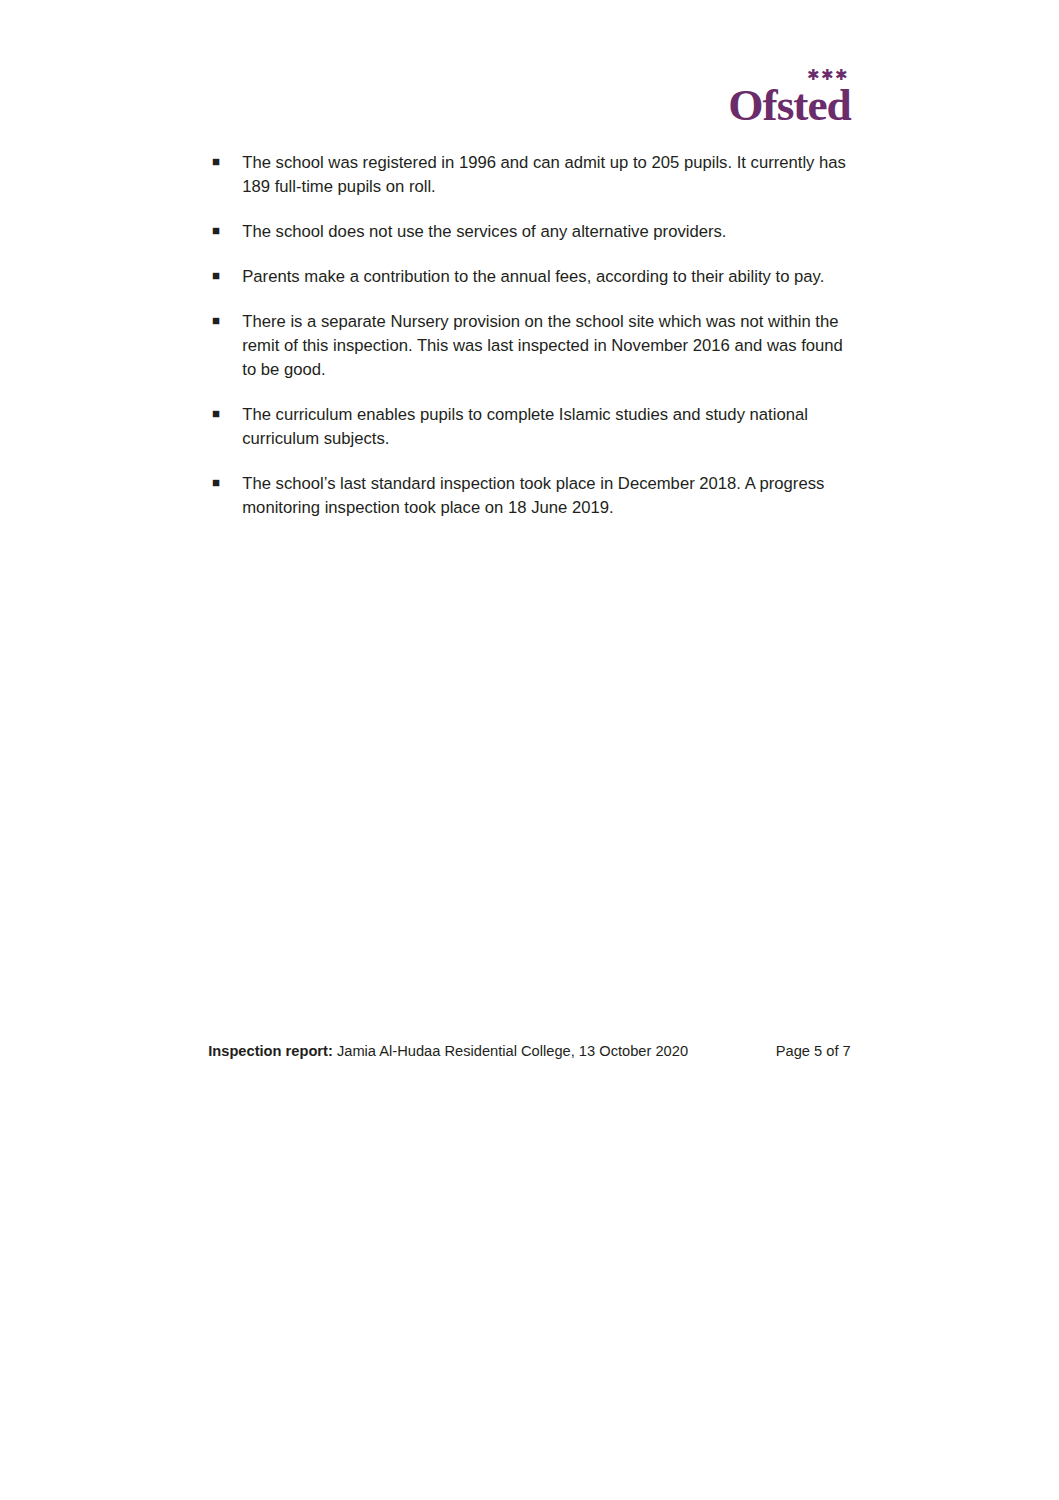✱✱✱
Ofsted
The school was registered in 1996 and can admit up to 205 pupils. It currently has 189 full-time pupils on roll.
The school does not use the services of any alternative providers.
Parents make a contribution to the annual fees, according to their ability to pay.
There is a separate Nursery provision on the school site which was not within the remit of this inspection. This was last inspected in November 2016 and was found to be good.
The curriculum enables pupils to complete Islamic studies and study national curriculum subjects.
The school’s last standard inspection took place in December 2018. A progress monitoring inspection took place on 18 June 2019.
Inspection report: Jamia Al-Hudaa Residential College, 13 October 2020
Page 5 of 7